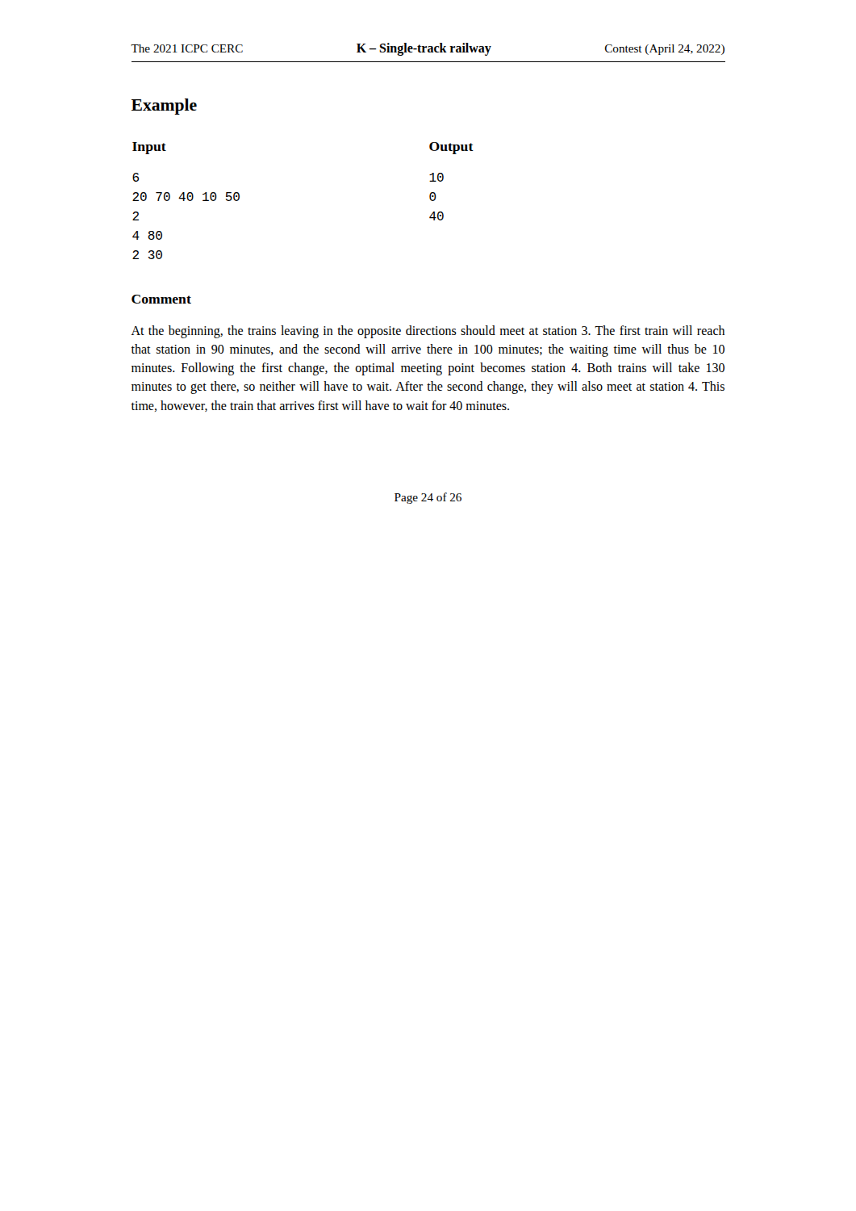The 2021 ICPC CERC K – Single-track railway Contest (April 24, 2022)
Example
| Input | Output |
| --- | --- |
| 6 20 70 40 10 50 2 4 80 2 30 | 10 0 40 |
Comment
At the beginning, the trains leaving in the opposite directions should meet at station 3. The first train will reach that station in 90 minutes, and the second will arrive there in 100 minutes; the waiting time will thus be 10 minutes. Following the first change, the optimal meeting point becomes station 4. Both trains will take 130 minutes to get there, so neither will have to wait. After the second change, they will also meet at station 4. This time, however, the train that arrives first will have to wait for 40 minutes.
Page 24 of 26